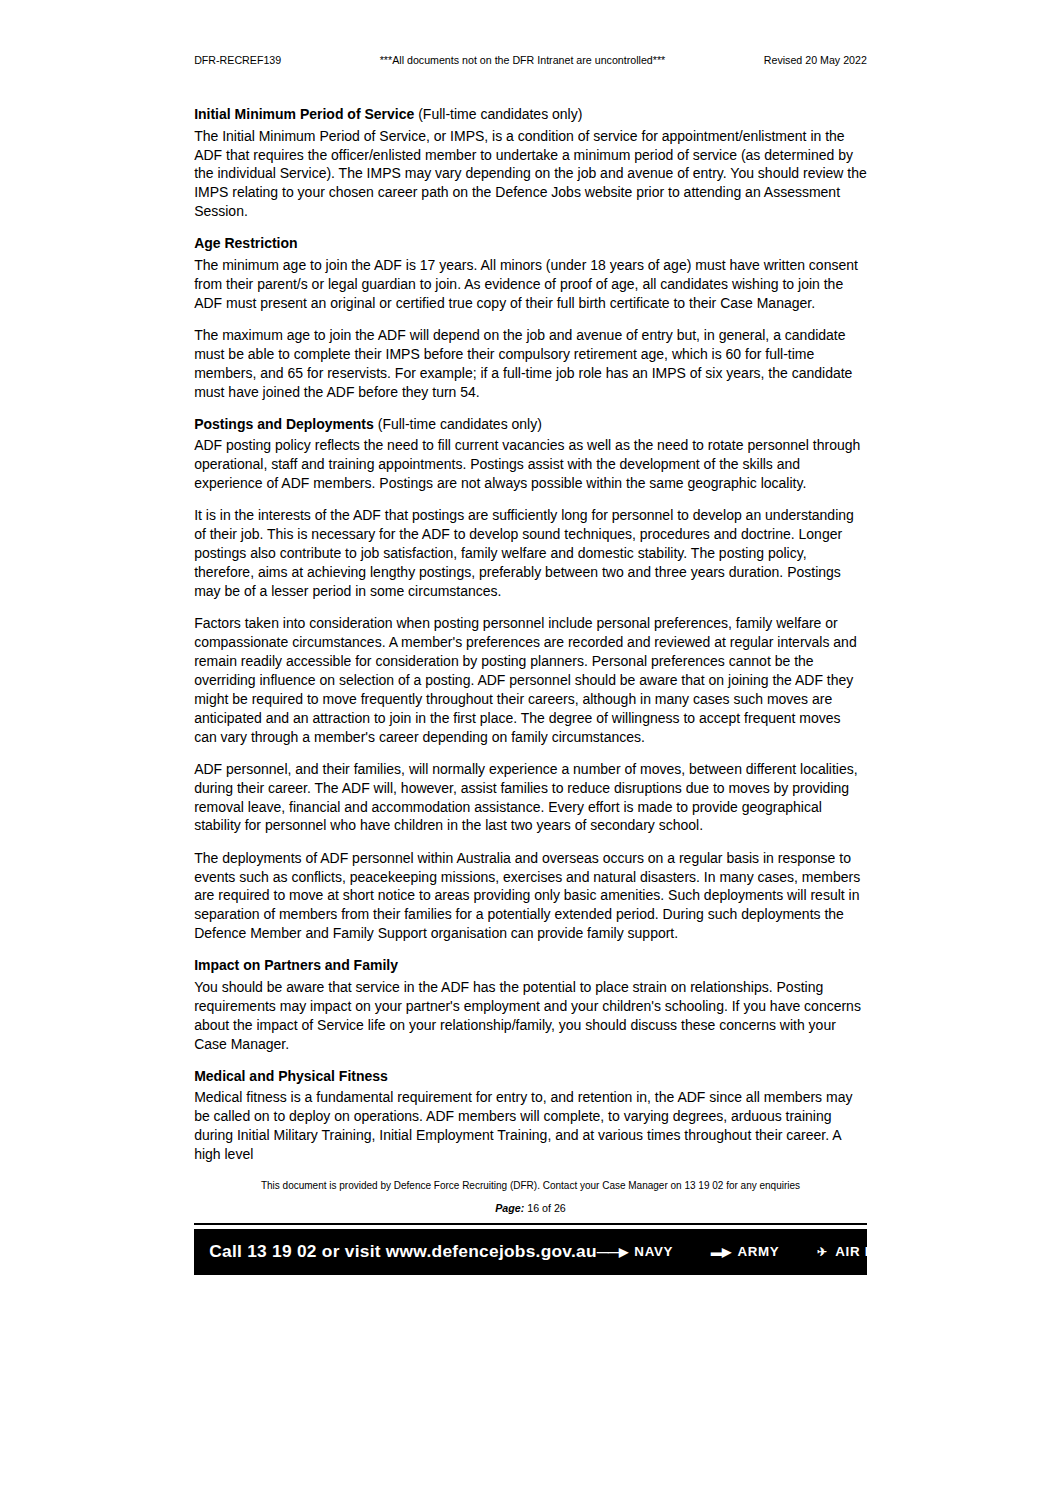DFR-RECREF139
***All documents not on the DFR Intranet are uncontrolled***
Revised 20 May 2022
Initial Minimum Period of Service (Full-time candidates only)
The Initial Minimum Period of Service, or IMPS, is a condition of service for appointment/enlistment in the ADF that requires the officer/enlisted member to undertake a minimum period of service (as determined by the individual Service). The IMPS may vary depending on the job and avenue of entry. You should review the IMPS relating to your chosen career path on the Defence Jobs website prior to attending an Assessment Session.
Age Restriction
The minimum age to join the ADF is 17 years. All minors (under 18 years of age) must have written consent from their parent/s or legal guardian to join. As evidence of proof of age, all candidates wishing to join the ADF must present an original or certified true copy of their full birth certificate to their Case Manager.
The maximum age to join the ADF will depend on the job and avenue of entry but, in general, a candidate must be able to complete their IMPS before their compulsory retirement age, which is 60 for full-time members, and 65 for reservists. For example; if a full-time job role has an IMPS of six years, the candidate must have joined the ADF before they turn 54.
Postings and Deployments (Full-time candidates only)
ADF posting policy reflects the need to fill current vacancies as well as the need to rotate personnel through operational, staff and training appointments. Postings assist with the development of the skills and experience of ADF members. Postings are not always possible within the same geographic locality.
It is in the interests of the ADF that postings are sufficiently long for personnel to develop an understanding of their job. This is necessary for the ADF to develop sound techniques, procedures and doctrine. Longer postings also contribute to job satisfaction, family welfare and domestic stability. The posting policy, therefore, aims at achieving lengthy postings, preferably between two and three years duration. Postings may be of a lesser period in some circumstances.
Factors taken into consideration when posting personnel include personal preferences, family welfare or compassionate circumstances. A member's preferences are recorded and reviewed at regular intervals and remain readily accessible for consideration by posting planners. Personal preferences cannot be the overriding influence on selection of a posting. ADF personnel should be aware that on joining the ADF they might be required to move frequently throughout their careers, although in many cases such moves are anticipated and an attraction to join in the first place. The degree of willingness to accept frequent moves can vary through a member's career depending on family circumstances.
ADF personnel, and their families, will normally experience a number of moves, between different localities, during their career. The ADF will, however, assist families to reduce disruptions due to moves by providing removal leave, financial and accommodation assistance. Every effort is made to provide geographical stability for personnel who have children in the last two years of secondary school.
The deployments of ADF personnel within Australia and overseas occurs on a regular basis in response to events such as conflicts, peacekeeping missions, exercises and natural disasters. In many cases, members are required to move at short notice to areas providing only basic amenities. Such deployments will result in separation of members from their families for a potentially extended period. During such deployments the Defence Member and Family Support organisation can provide family support.
Impact on Partners and Family
You should be aware that service in the ADF has the potential to place strain on relationships. Posting requirements may impact on your partner's employment and your children's schooling. If you have concerns about the impact of Service life on your relationship/family, you should discuss these concerns with your Case Manager.
Medical and Physical Fitness
Medical fitness is a fundamental requirement for entry to, and retention in, the ADF since all members may be called on to deploy on operations. ADF members will complete, to varying degrees, arduous training during Initial Military Training, Initial Employment Training, and at various times throughout their career. A high level
This document is provided by Defence Force Recruiting (DFR). Contact your Case Manager on 13 19 02 for any enquiries
Page: 16 of 26
Call 13 19 02 or visit www.defencejobs.gov.au
NAVY ARMY AIR FORCE